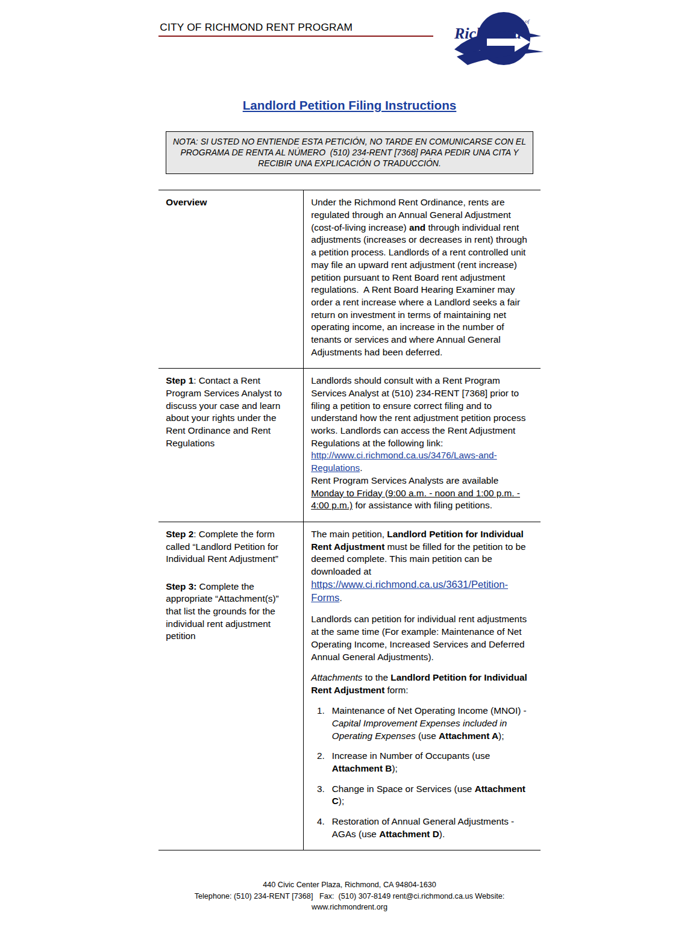CITY OF RICHMOND RENT PROGRAM
Richmond City of
Landlord Petition Filing Instructions
NOTA: SI USTED NO ENTIENDE ESTA PETICIÓN, NO TARDE EN COMUNICARSE CON EL PROGRAMA DE RENTA AL NÚMERO (510) 234-RENT [7368] PARA PEDIR UNA CITA Y RECIBIR UNA EXPLICACIÓN O TRADUCCIÓN.
| Overview | Under the Richmond Rent Ordinance, rents are regulated through an Annual General Adjustment (cost-of-living increase) and through individual rent adjustments (increases or decreases in rent) through a petition process. Landlords of a rent controlled unit may file an upward rent adjustment (rent increase) petition pursuant to Rent Board rent adjustment regulations. A Rent Board Hearing Examiner may order a rent increase where a Landlord seeks a fair return on investment in terms of maintaining net operating income, an increase in the number of tenants or services and where Annual General Adjustments had been deferred. |
| Step 1 : Contact a Rent Program Services Analyst to discuss your case and learn about your rights under the Rent Ordinance and Rent Regulations | Landlords should consult with a Rent Program Services Analyst at (510) 234-RENT [7368] prior to filing a petition to ensure correct filing and to understand how the rent adjustment petition process works. Landlords can access the Rent Adjustment Regulations at the following link: http://www.ci.richmond.ca.us/3476/Laws-and-Regulations . Rent Program Services Analysts are available Monday to Friday (9:00 a.m. - noon and 1:00 p.m. - 4:00 p.m.) for assistance with filing petitions. |
| Step 2 : Complete the form called “Landlord Petition for Individual Rent Adjustment” Step 3: Complete the appropriate “Attachment(s)” that list the grounds for the individual rent adjustment petition | The main petition, Landlord Petition for Individual Rent Adjustment must be filled for the petition to be deemed complete. This main petition can be downloaded at https://www.ci.richmond.ca.us/3631/Petition-Forms . Landlords can petition for individual rent adjustments at the same time (For example: Maintenance of Net Operating Income, Increased Services and Deferred Annual General Adjustments). Attachments to the Landlord Petition for Individual Rent Adjustment form: Maintenance of Net Operating Income (MNOI) - Capital Improvement Expenses included in Operating Expenses (use Attachment A ); Increase in Number of Occupants (use Attachment B ); Change in Space or Services (use Attachment C ); Restoration of Annual General Adjustments - AGAs (use A ttachment D ). |
440 Civic Center Plaza, Richmond, CA 94804-1630
Telephone: (510) 234-RENT [7368] Fax: (510) 307-8149 rent@ci.richmond.ca.us Website: www.richmondrent.org